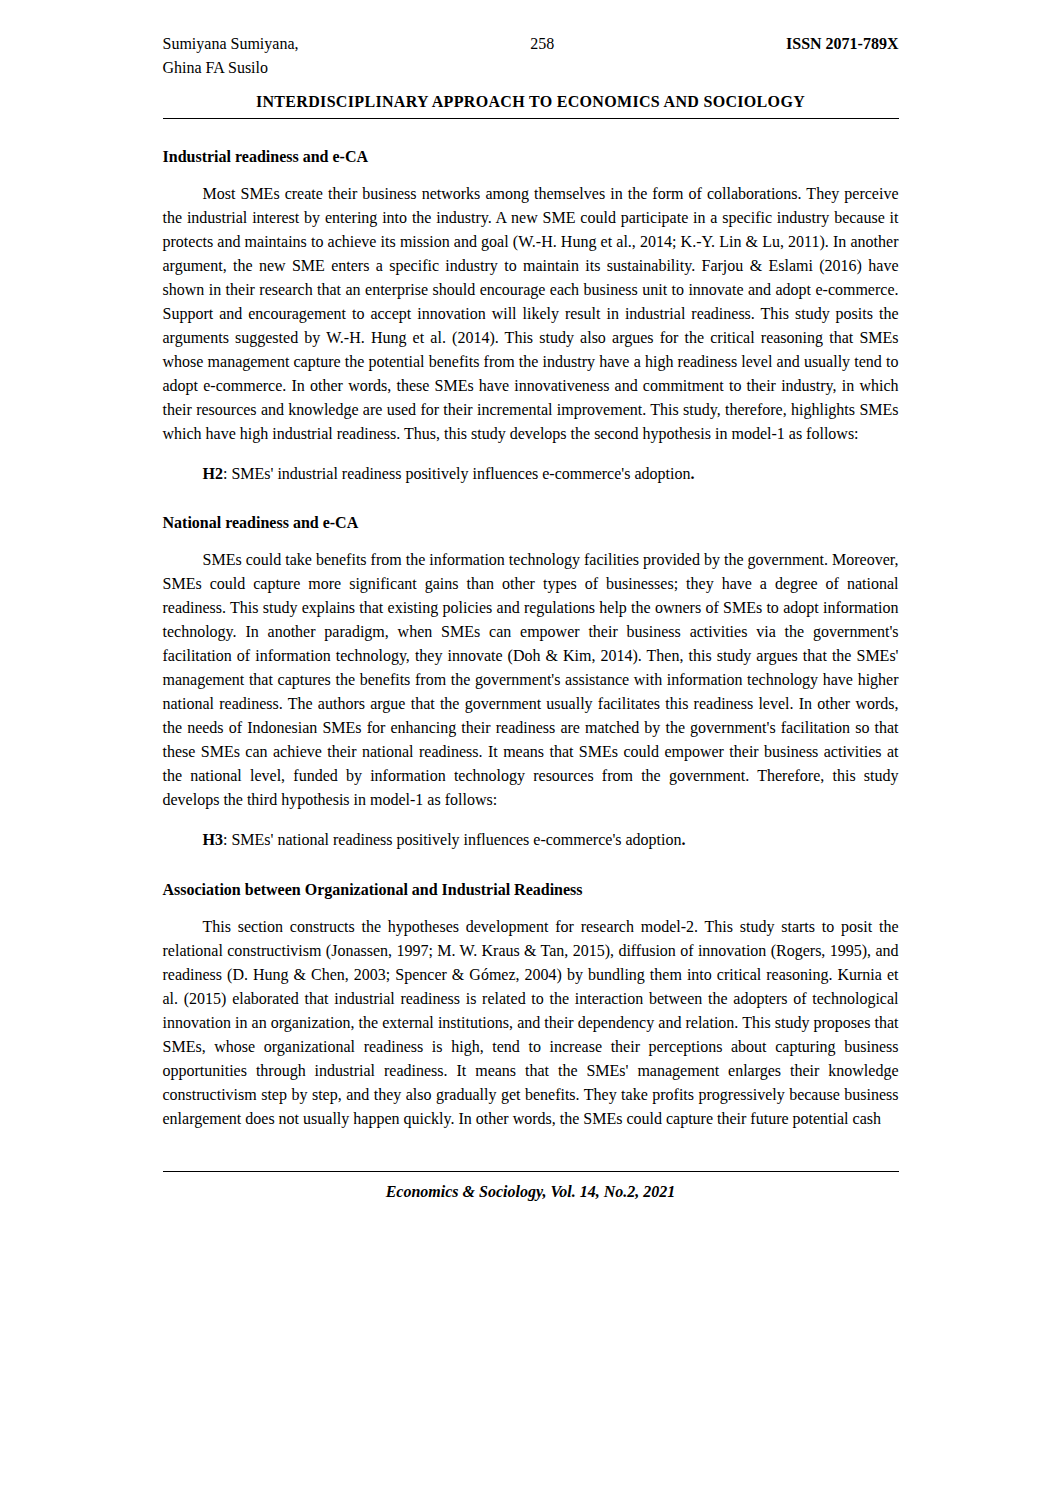Sumiyana Sumiyana,
Ghina FA Susilo
258
ISSN 2071-789X
INTERDISCIPLINARY APPROACH TO ECONOMICS AND SOCIOLOGY
Industrial readiness and e-CA
Most SMEs create their business networks among themselves in the form of collaborations. They perceive the industrial interest by entering into the industry. A new SME could participate in a specific industry because it protects and maintains to achieve its mission and goal (W.-H. Hung et al., 2014; K.-Y. Lin & Lu, 2011). In another argument, the new SME enters a specific industry to maintain its sustainability. Farjou & Eslami (2016) have shown in their research that an enterprise should encourage each business unit to innovate and adopt e-commerce. Support and encouragement to accept innovation will likely result in industrial readiness. This study posits the arguments suggested by W.-H. Hung et al. (2014). This study also argues for the critical reasoning that SMEs whose management capture the potential benefits from the industry have a high readiness level and usually tend to adopt e-commerce. In other words, these SMEs have innovativeness and commitment to their industry, in which their resources and knowledge are used for their incremental improvement. This study, therefore, highlights SMEs which have high industrial readiness. Thus, this study develops the second hypothesis in model-1 as follows:
H2: SMEs' industrial readiness positively influences e-commerce's adoption.
National readiness and e-CA
SMEs could take benefits from the information technology facilities provided by the government. Moreover, SMEs could capture more significant gains than other types of businesses; they have a degree of national readiness. This study explains that existing policies and regulations help the owners of SMEs to adopt information technology. In another paradigm, when SMEs can empower their business activities via the government's facilitation of information technology, they innovate (Doh & Kim, 2014). Then, this study argues that the SMEs' management that captures the benefits from the government's assistance with information technology have higher national readiness. The authors argue that the government usually facilitates this readiness level. In other words, the needs of Indonesian SMEs for enhancing their readiness are matched by the government's facilitation so that these SMEs can achieve their national readiness. It means that SMEs could empower their business activities at the national level, funded by information technology resources from the government. Therefore, this study develops the third hypothesis in model-1 as follows:
H3: SMEs' national readiness positively influences e-commerce's adoption.
Association between Organizational and Industrial Readiness
This section constructs the hypotheses development for research model-2. This study starts to posit the relational constructivism (Jonassen, 1997; M. W. Kraus & Tan, 2015), diffusion of innovation (Rogers, 1995), and readiness (D. Hung & Chen, 2003; Spencer & Gómez, 2004) by bundling them into critical reasoning. Kurnia et al. (2015) elaborated that industrial readiness is related to the interaction between the adopters of technological innovation in an organization, the external institutions, and their dependency and relation. This study proposes that SMEs, whose organizational readiness is high, tend to increase their perceptions about capturing business opportunities through industrial readiness. It means that the SMEs' management enlarges their knowledge constructivism step by step, and they also gradually get benefits. They take profits progressively because business enlargement does not usually happen quickly. In other words, the SMEs could capture their future potential cash
Economics & Sociology, Vol. 14, No.2, 2021